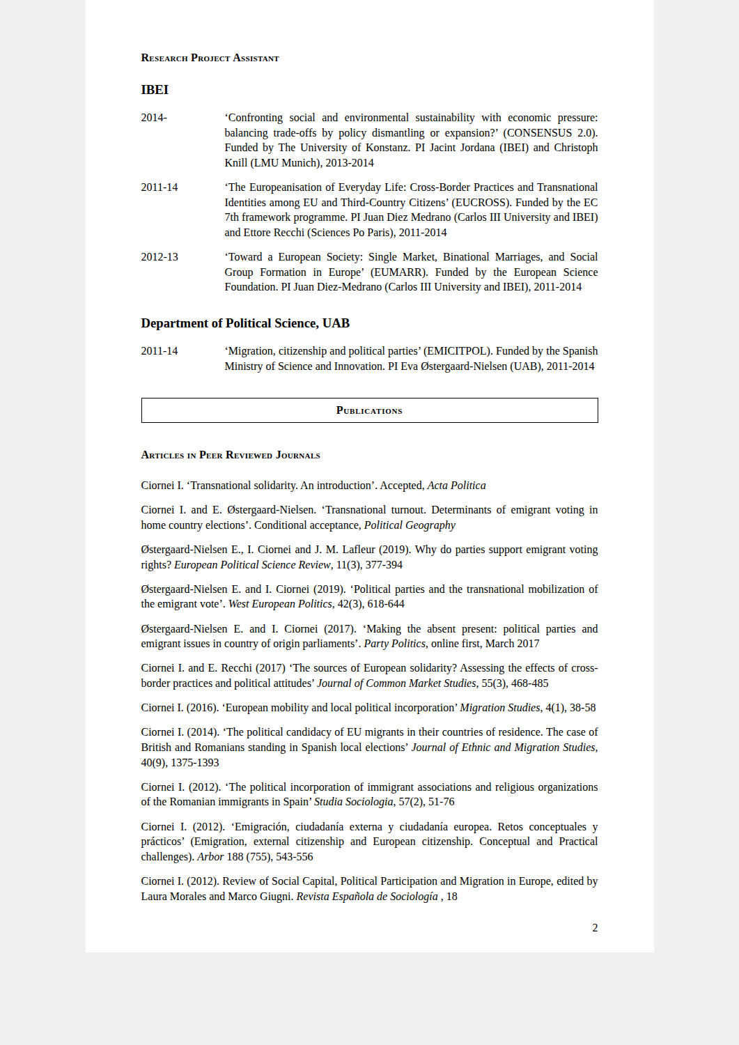Research Project Assistant
IBEI
2014-
‘Confronting social and environmental sustainability with economic pressure: balancing trade-offs by policy dismantling or expansion?’ (CONSENSUS 2.0). Funded by The University of Konstanz. PI Jacint Jordana (IBEI) and Christoph Knill (LMU Munich), 2013-2014
2011-14
‘The Europeanisation of Everyday Life: Cross-Border Practices and Transnational Identities among EU and Third-Country Citizens’ (EUCROSS). Funded by the EC 7th framework programme. PI Juan Diez Medrano (Carlos III University and IBEI) and Ettore Recchi (Sciences Po Paris), 2011-2014
2012-13
‘Toward a European Society: Single Market, Binational Marriages, and Social Group Formation in Europe’ (EUMARR). Funded by the European Science Foundation. PI Juan Diez-Medrano (Carlos III University and IBEI), 2011-2014
Department of Political Science, UAB
2011-14
‘Migration, citizenship and political parties’ (EMICITPOL). Funded by the Spanish Ministry of Science and Innovation. PI Eva Østergaard-Nielsen (UAB), 2011-2014
Publications
Articles in Peer Reviewed Journals
Ciornei I. ‘Transnational solidarity. An introduction’. Accepted, Acta Politica
Ciornei I. and E. Østergaard-Nielsen. ‘Transnational turnout. Determinants of emigrant voting in home country elections’. Conditional acceptance, Political Geography
Østergaard-Nielsen E., I. Ciornei and J. M. Lafleur (2019). Why do parties support emigrant voting rights? European Political Science Review, 11(3), 377-394
Østergaard-Nielsen E. and I. Ciornei (2019). ‘Political parties and the transnational mobilization of the emigrant vote’. West European Politics, 42(3), 618-644
Østergaard-Nielsen E. and I. Ciornei (2017). ‘Making the absent present: political parties and emigrant issues in country of origin parliaments’. Party Politics, online first, March 2017
Ciornei I. and E. Recchi (2017) ‘The sources of European solidarity? Assessing the effects of cross-border practices and political attitudes’ Journal of Common Market Studies, 55(3), 468-485
Ciornei I. (2016). ‘European mobility and local political incorporation’ Migration Studies, 4(1), 38-58
Ciornei I. (2014). ‘The political candidacy of EU migrants in their countries of residence. The case of British and Romanians standing in Spanish local elections’ Journal of Ethnic and Migration Studies, 40(9), 1375-1393
Ciornei I. (2012). ‘The political incorporation of immigrant associations and religious organizations of the Romanian immigrants in Spain’ Studia Sociologia, 57(2), 51-76
Ciornei I. (2012). ‘Emigración, ciudadanía externa y ciudadanía europea. Retos conceptuales y prácticos’ (Emigration, external citizenship and European citizenship. Conceptual and Practical challenges). Arbor 188 (755), 543-556
Ciornei I. (2012). Review of Social Capital, Political Participation and Migration in Europe, edited by Laura Morales and Marco Giugni. Revista Española de Sociología , 18
2